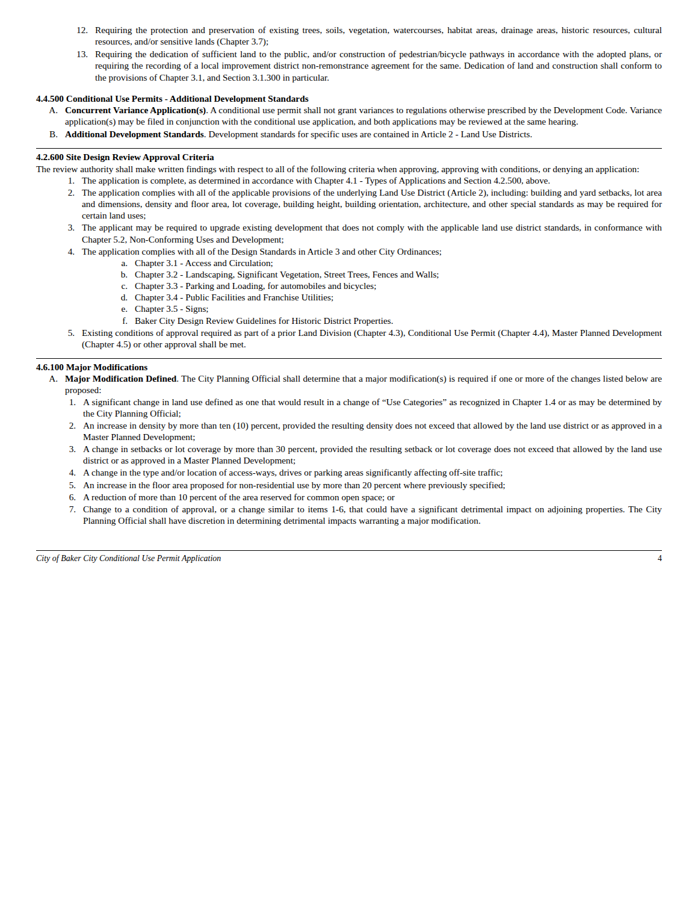Requiring the protection and preservation of existing trees, soils, vegetation, watercourses, habitat areas, drainage areas, historic resources, cultural resources, and/or sensitive lands (Chapter 3.7);
Requiring the dedication of sufficient land to the public, and/or construction of pedestrian/bicycle pathways in accordance with the adopted plans, or requiring the recording of a local improvement district non-remonstrance agreement for the same. Dedication of land and construction shall conform to the provisions of Chapter 3.1, and Section 3.1.300 in particular.
4.4.500 Conditional Use Permits - Additional Development Standards
Concurrent Variance Application(s). A conditional use permit shall not grant variances to regulations otherwise prescribed by the Development Code. Variance application(s) may be filed in conjunction with the conditional use application, and both applications may be reviewed at the same hearing.
Additional Development Standards. Development standards for specific uses are contained in Article 2 - Land Use Districts.
4.2.600 Site Design Review Approval Criteria
The review authority shall make written findings with respect to all of the following criteria when approving, approving with conditions, or denying an application:
The application is complete, as determined in accordance with Chapter 4.1 - Types of Applications and Section 4.2.500, above.
The application complies with all of the applicable provisions of the underlying Land Use District (Article 2), including: building and yard setbacks, lot area and dimensions, density and floor area, lot coverage, building height, building orientation, architecture, and other special standards as may be required for certain land uses;
The applicant may be required to upgrade existing development that does not comply with the applicable land use district standards, in conformance with Chapter 5.2, Non-Conforming Uses and Development;
The application complies with all of the Design Standards in Article 3 and other City Ordinances;
Chapter 3.1 - Access and Circulation;
Chapter 3.2 - Landscaping, Significant Vegetation, Street Trees, Fences and Walls;
Chapter 3.3 - Parking and Loading, for automobiles and bicycles;
Chapter 3.4 - Public Facilities and Franchise Utilities;
Chapter 3.5 - Signs;
Baker City Design Review Guidelines for Historic District Properties.
Existing conditions of approval required as part of a prior Land Division (Chapter 4.3), Conditional Use Permit (Chapter 4.4), Master Planned Development (Chapter 4.5) or other approval shall be met.
4.6.100 Major Modifications
Major Modification Defined. The City Planning Official shall determine that a major modification(s) is required if one or more of the changes listed below are proposed:
A significant change in land use defined as one that would result in a change of “Use Categories” as recognized in Chapter 1.4 or as may be determined by the City Planning Official;
An increase in density by more than ten (10) percent, provided the resulting density does not exceed that allowed by the land use district or as approved in a Master Planned Development;
A change in setbacks or lot coverage by more than 30 percent, provided the resulting setback or lot coverage does not exceed that allowed by the land use district or as approved in a Master Planned Development;
A change in the type and/or location of access-ways, drives or parking areas significantly affecting off-site traffic;
An increase in the floor area proposed for non-residential use by more than 20 percent where previously specified;
A reduction of more than 10 percent of the area reserved for common open space; or
Change to a condition of approval, or a change similar to items 1-6, that could have a significant detrimental impact on adjoining properties. The City Planning Official shall have discretion in determining detrimental impacts warranting a major modification.
City of Baker City Conditional Use Permit Application 4